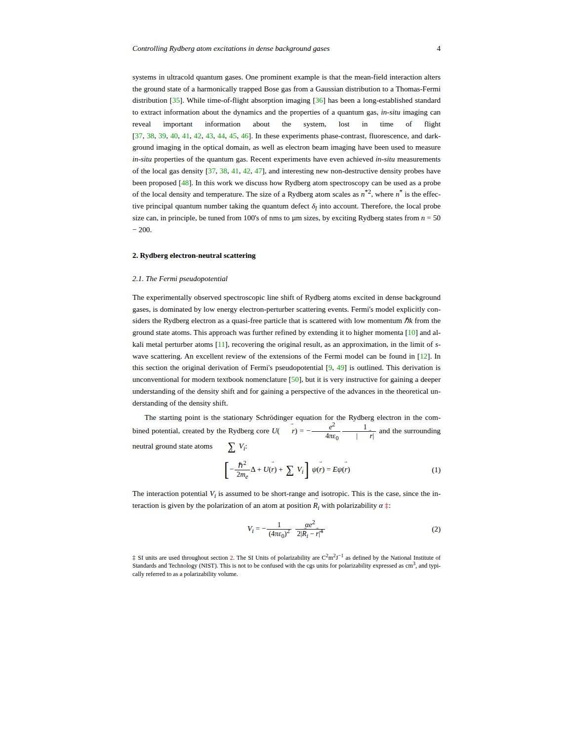Controlling Rydberg atom excitations in dense background gases 4
systems in ultracold quantum gases. One prominent example is that the mean-field interaction alters the ground state of a harmonically trapped Bose gas from a Gaussian distribution to a Thomas-Fermi distribution [35]. While time-of-flight absorption imaging [36] has been a long-established standard to extract information about the dynamics and the properties of a quantum gas, in-situ imaging can reveal important information about the system, lost in time of flight [37, 38, 39, 40, 41, 42, 43, 44, 45, 46]. In these experiments phase-contrast, fluorescence, and dark-ground imaging in the optical domain, as well as electron beam imaging have been used to measure in-situ properties of the quantum gas. Recent experiments have even achieved in-situ measurements of the local gas density [37, 38, 41, 42, 47], and interesting new non-destructive density probes have been proposed [48]. In this work we discuss how Rydberg atom spectroscopy can be used as a probe of the local density and temperature. The size of a Rydberg atom scales as n*2, where n* is the effective principal quantum number taking the quantum defect δl into account. Therefore, the local probe size can, in principle, be tuned from 100's of nms to µm sizes, by exciting Rydberg states from n = 50 − 200.
2. Rydberg electron-neutral scattering
2.1. The Fermi pseudopotential
The experimentally observed spectroscopic line shift of Rydberg atoms excited in dense background gases, is dominated by low energy electron-perturber scattering events. Fermi's model explicitly considers the Rydberg electron as a quasi-free particle that is scattered with low momentum ℏk from the ground state atoms. This approach was further refined by extending it to higher momenta [10] and alkali metal perturber atoms [11], recovering the original result, as an approximation, in the limit of s-wave scattering. An excellent review of the extensions of the Fermi model can be found in [12]. In this section the original derivation of Fermi's pseudopotential [9, 49] is outlined. This derivation is unconventional for modern textbook nomenclature [50], but it is very instructive for gaining a deeper understanding of the density shift and for gaining a perspective of the advances in the theoretical understanding of the density shift.
The starting point is the stationary Schrödinger equation for the Rydberg electron in the combined potential, created by the Rydberg core U(r) = −e24πε01|r| and the surrounding neutral ground state atoms ∑i Vi:
[−ℏ22me Δ + U(r) + ∑i Vi] ψ(r) = Eψ(r)
(1)
The interaction potential Vi is assumed to be short-range and isotropic. This is the case, since the interaction is given by the polarization of an atom at position Ri with polarizability α ‡:
Vi = −1(4πε0)2 αe22|Ri − r|4
(2)
‡ SI units are used throughout section 2. The SI Units of polarizability are C2m2J−1 as defined by the National Institute of Standards and Technology (NIST). This is not to be confused with the cgs units for polarizability expressed as cm3, and typically referred to as a polarizability volume.